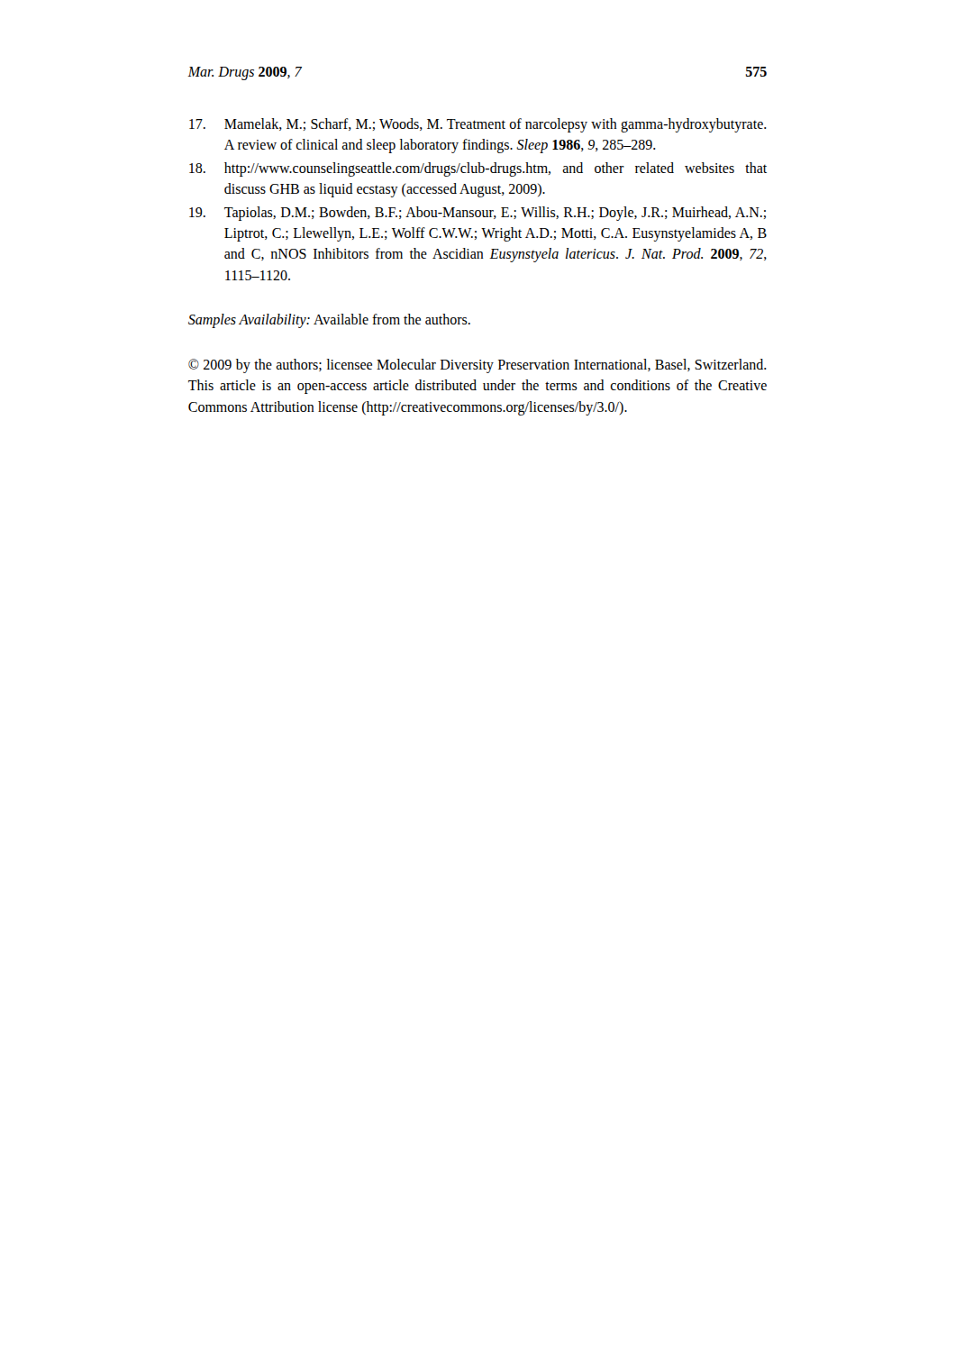Mar. Drugs 2009, 7
575
17. Mamelak, M.; Scharf, M.; Woods, M. Treatment of narcolepsy with gamma-hydroxybutyrate. A review of clinical and sleep laboratory findings. Sleep 1986, 9, 285–289.
18. http://www.counselingseattle.com/drugs/club-drugs.htm, and other related websites that discuss GHB as liquid ecstasy (accessed August, 2009).
19. Tapiolas, D.M.; Bowden, B.F.; Abou-Mansour, E.; Willis, R.H.; Doyle, J.R.; Muirhead, A.N.; Liptrot, C.; Llewellyn, L.E.; Wolff C.W.W.; Wright A.D.; Motti, C.A. Eusynstyelamides A, B and C, nNOS Inhibitors from the Ascidian Eusynstyela latericus. J. Nat. Prod. 2009, 72, 1115–1120.
Samples Availability: Available from the authors.
© 2009 by the authors; licensee Molecular Diversity Preservation International, Basel, Switzerland. This article is an open-access article distributed under the terms and conditions of the Creative Commons Attribution license (http://creativecommons.org/licenses/by/3.0/).